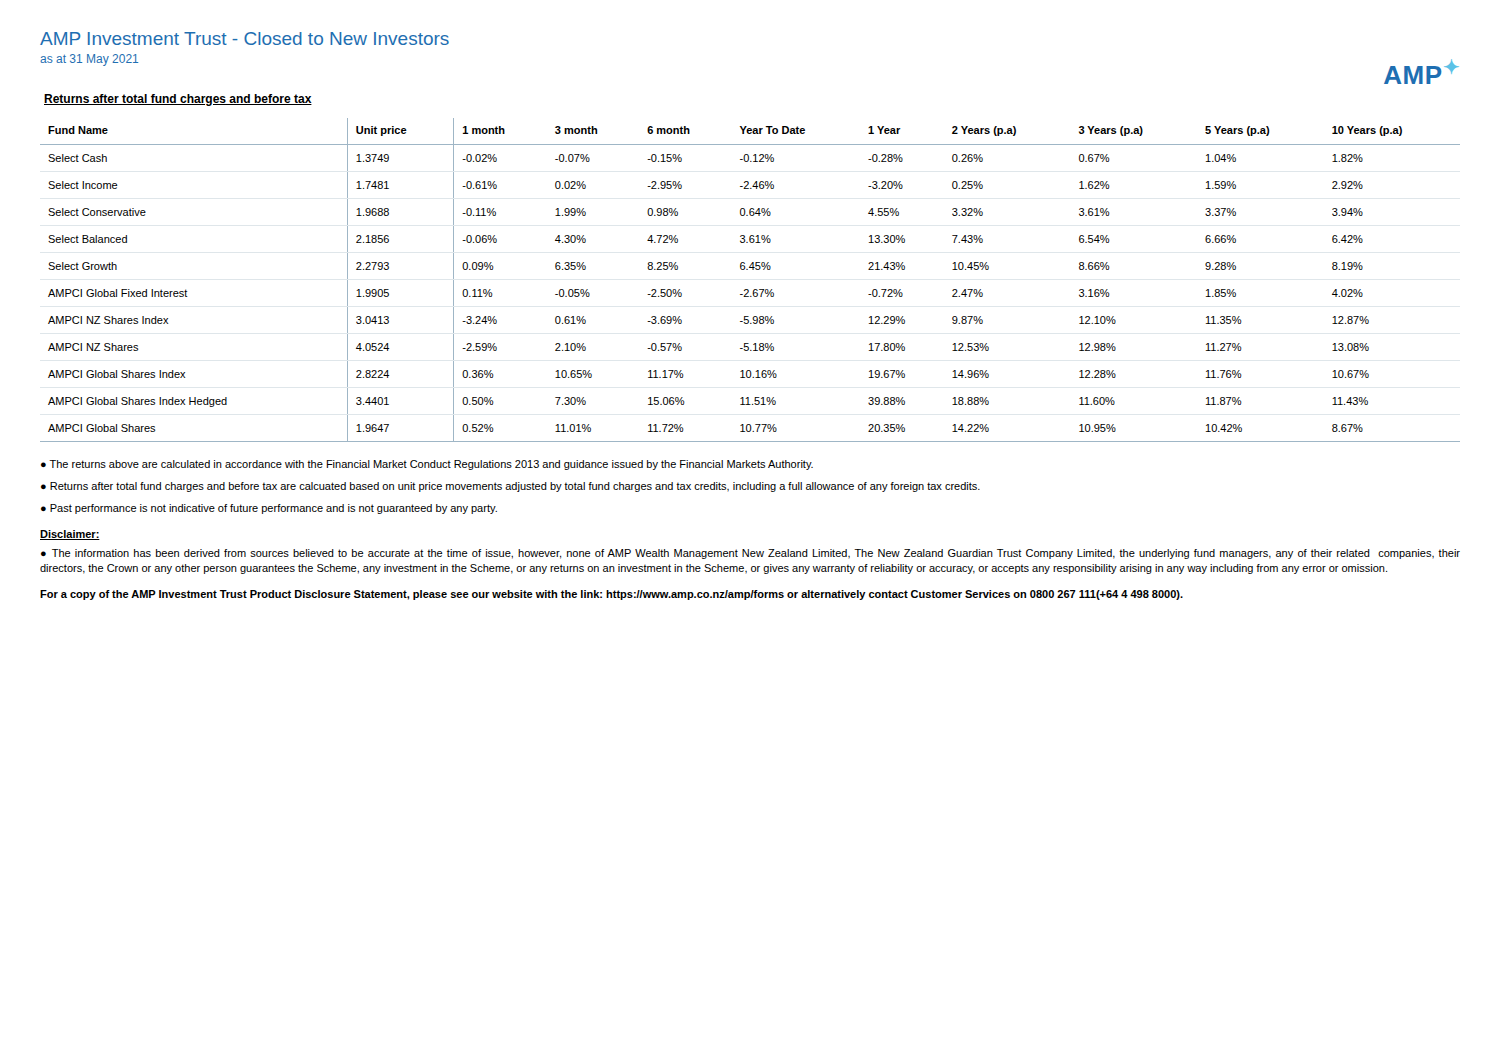AMP✦
AMP Investment Trust - Closed to New Investors
as at 31 May 2021
Returns after total fund charges and before tax
| Fund Name | Unit price | 1 month | 3 month | 6 month | Year To Date | 1 Year | 2 Years (p.a) | 3 Years (p.a) | 5 Years (p.a) | 10 Years (p.a) |
| --- | --- | --- | --- | --- | --- | --- | --- | --- | --- | --- |
| Select Cash | 1.3749 | -0.02% | -0.07% | -0.15% | -0.12% | -0.28% | 0.26% | 0.67% | 1.04% | 1.82% |
| Select Income | 1.7481 | -0.61% | 0.02% | -2.95% | -2.46% | -3.20% | 0.25% | 1.62% | 1.59% | 2.92% |
| Select Conservative | 1.9688 | -0.11% | 1.99% | 0.98% | 0.64% | 4.55% | 3.32% | 3.61% | 3.37% | 3.94% |
| Select Balanced | 2.1856 | -0.06% | 4.30% | 4.72% | 3.61% | 13.30% | 7.43% | 6.54% | 6.66% | 6.42% |
| Select Growth | 2.2793 | 0.09% | 6.35% | 8.25% | 6.45% | 21.43% | 10.45% | 8.66% | 9.28% | 8.19% |
| AMPCI Global Fixed Interest | 1.9905 | 0.11% | -0.05% | -2.50% | -2.67% | -0.72% | 2.47% | 3.16% | 1.85% | 4.02% |
| AMPCI NZ Shares Index | 3.0413 | -3.24% | 0.61% | -3.69% | -5.98% | 12.29% | 9.87% | 12.10% | 11.35% | 12.87% |
| AMPCI NZ Shares | 4.0524 | -2.59% | 2.10% | -0.57% | -5.18% | 17.80% | 12.53% | 12.98% | 11.27% | 13.08% |
| AMPCI Global Shares Index | 2.8224 | 0.36% | 10.65% | 11.17% | 10.16% | 19.67% | 14.96% | 12.28% | 11.76% | 10.67% |
| AMPCI Global Shares Index Hedged | 3.4401 | 0.50% | 7.30% | 15.06% | 11.51% | 39.88% | 18.88% | 11.60% | 11.87% | 11.43% |
| AMPCI Global Shares | 1.9647 | 0.52% | 11.01% | 11.72% | 10.77% | 20.35% | 14.22% | 10.95% | 10.42% | 8.67% |
● The returns above are calculated in accordance with the Financial Market Conduct Regulations 2013 and guidance issued by the Financial Markets Authority.
● Returns after total fund charges and before tax are calcuated based on unit price movements adjusted by total fund charges and tax credits, including a full allowance of any foreign tax credits.
● Past performance is not indicative of future performance and is not guaranteed by any party.
Disclaimer:
● The information has been derived from sources believed to be accurate at the time of issue, however, none of AMP Wealth Management New Zealand Limited, The New Zealand Guardian Trust Company Limited, the underlying fund managers, any of their related companies, their directors, the Crown or any other person guarantees the Scheme, any investment in the Scheme, or any returns on an investment in the Scheme, or gives any warranty of reliability or accuracy, or accepts any responsibility arising in any way including from any error or omission.
For a copy of the AMP Investment Trust Product Disclosure Statement, please see our website with the link: https://www.amp.co.nz/amp/forms or alternatively contact Customer Services on 0800 267 111(+64 4 498 8000).